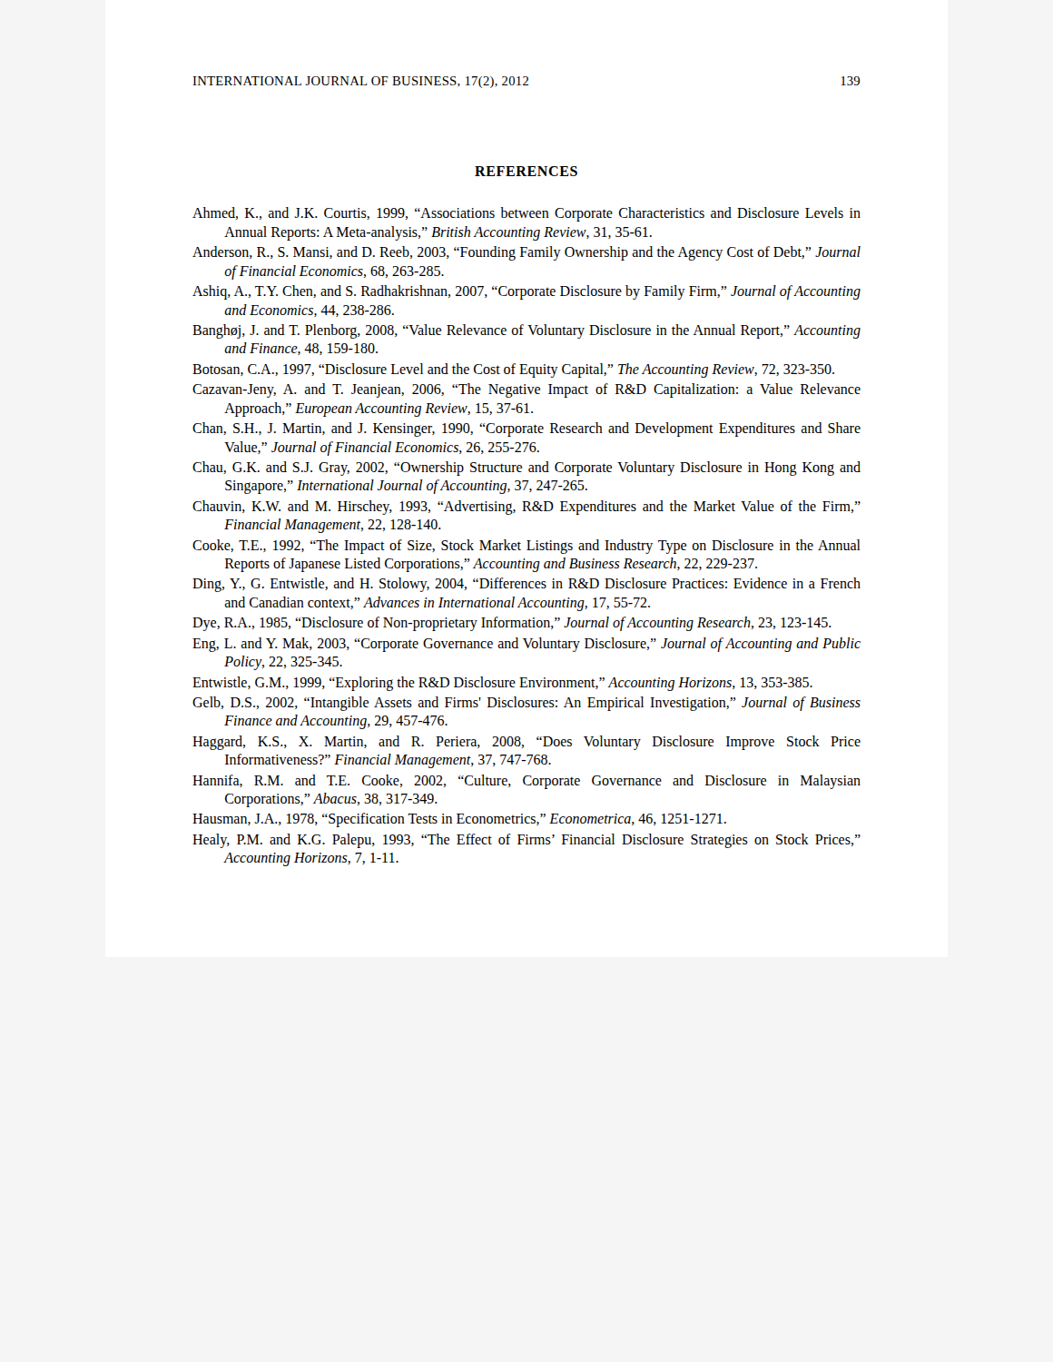International Journal of Business, 17(2), 2012 139
REFERENCES
Ahmed, K., and J.K. Courtis, 1999, “Associations between Corporate Characteristics and Disclosure Levels in Annual Reports: A Meta-analysis,” British Accounting Review, 31, 35-61.
Anderson, R., S. Mansi, and D. Reeb, 2003, “Founding Family Ownership and the Agency Cost of Debt,” Journal of Financial Economics, 68, 263-285.
Ashiq, A., T.Y. Chen, and S. Radhakrishnan, 2007, “Corporate Disclosure by Family Firm,” Journal of Accounting and Economics, 44, 238-286.
Banghøj, J. and T. Plenborg, 2008, “Value Relevance of Voluntary Disclosure in the Annual Report,” Accounting and Finance, 48, 159-180.
Botosan, C.A., 1997, “Disclosure Level and the Cost of Equity Capital,” The Accounting Review, 72, 323-350.
Cazavan-Jeny, A. and T. Jeanjean, 2006, “The Negative Impact of R&D Capitalization: a Value Relevance Approach,” European Accounting Review, 15, 37-61.
Chan, S.H., J. Martin, and J. Kensinger, 1990, “Corporate Research and Development Expenditures and Share Value,” Journal of Financial Economics, 26, 255-276.
Chau, G.K. and S.J. Gray, 2002, “Ownership Structure and Corporate Voluntary Disclosure in Hong Kong and Singapore,” International Journal of Accounting, 37, 247-265.
Chauvin, K.W. and M. Hirschey, 1993, “Advertising, R&D Expenditures and the Market Value of the Firm,” Financial Management, 22, 128-140.
Cooke, T.E., 1992, “The Impact of Size, Stock Market Listings and Industry Type on Disclosure in the Annual Reports of Japanese Listed Corporations,” Accounting and Business Research, 22, 229-237.
Ding, Y., G. Entwistle, and H. Stolowy, 2004, “Differences in R&D Disclosure Practices: Evidence in a French and Canadian context,” Advances in International Accounting, 17, 55-72.
Dye, R.A., 1985, “Disclosure of Non-proprietary Information,” Journal of Accounting Research, 23, 123-145.
Eng, L. and Y. Mak, 2003, “Corporate Governance and Voluntary Disclosure,” Journal of Accounting and Public Policy, 22, 325-345.
Entwistle, G.M., 1999, “Exploring the R&D Disclosure Environment,” Accounting Horizons, 13, 353-385.
Gelb, D.S., 2002, “Intangible Assets and Firms' Disclosures: An Empirical Investigation,” Journal of Business Finance and Accounting, 29, 457-476.
Haggard, K.S., X. Martin, and R. Periera, 2008, “Does Voluntary Disclosure Improve Stock Price Informativeness?” Financial Management, 37, 747-768.
Hannifa, R.M. and T.E. Cooke, 2002, “Culture, Corporate Governance and Disclosure in Malaysian Corporations,” Abacus, 38, 317-349.
Hausman, J.A., 1978, “Specification Tests in Econometrics,” Econometrica, 46, 1251-1271.
Healy, P.M. and K.G. Palepu, 1993, “The Effect of Firms’ Financial Disclosure Strategies on Stock Prices,” Accounting Horizons, 7, 1-11.